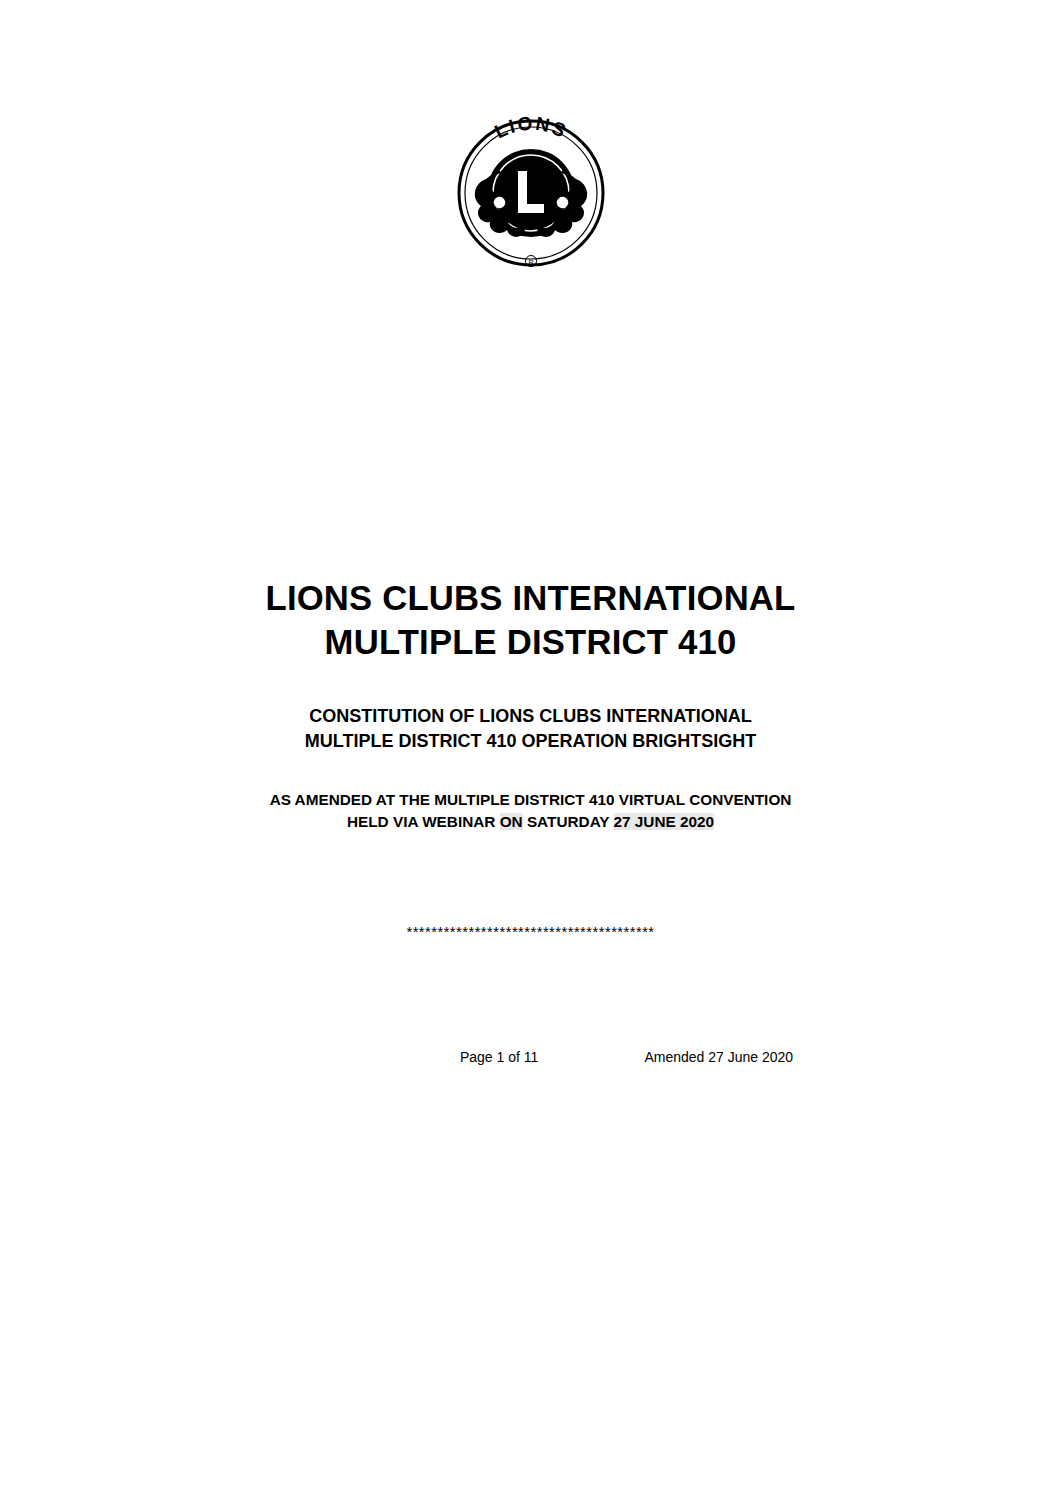LIONS INTERNATIONAL R
LIONS CLUBS INTERNATIONAL
MULTIPLE DISTRICT 410
CONSTITUTION OF LIONS CLUBS INTERNATIONAL
MULTIPLE DISTRICT 410 OPERATION BRIGHTSIGHT
AS AMENDED AT THE MULTIPLE DISTRICT 410 VIRTUAL CONVENTION
HELD VIA WEBINAR ON SATURDAY 27 JUNE 2020
****************************************
Page 1 of 11 Amended 27 June 2020